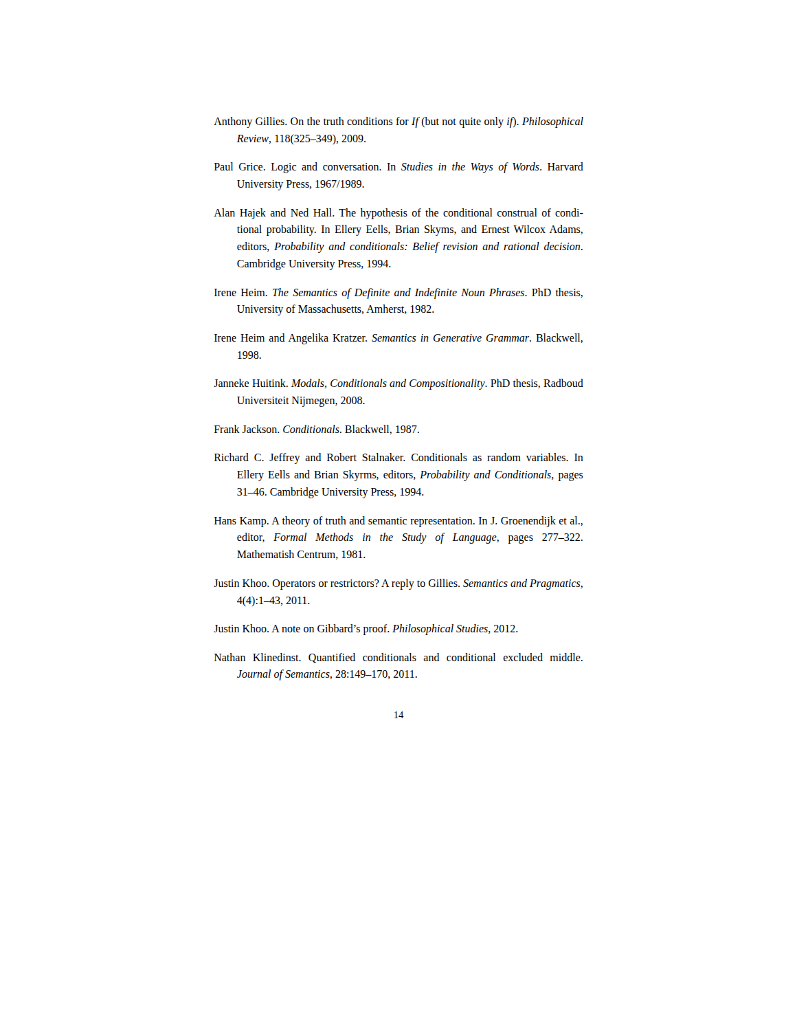Anthony Gillies. On the truth conditions for If (but not quite only if). Philosophical Review, 118(325–349), 2009.
Paul Grice. Logic and conversation. In Studies in the Ways of Words. Harvard University Press, 1967/1989.
Alan Hajek and Ned Hall. The hypothesis of the conditional construal of conditional probability. In Ellery Eells, Brian Skyms, and Ernest Wilcox Adams, editors, Probability and conditionals: Belief revision and rational decision. Cambridge University Press, 1994.
Irene Heim. The Semantics of Definite and Indefinite Noun Phrases. PhD thesis, University of Massachusetts, Amherst, 1982.
Irene Heim and Angelika Kratzer. Semantics in Generative Grammar. Blackwell, 1998.
Janneke Huitink. Modals, Conditionals and Compositionality. PhD thesis, Radboud Universiteit Nijmegen, 2008.
Frank Jackson. Conditionals. Blackwell, 1987.
Richard C. Jeffrey and Robert Stalnaker. Conditionals as random variables. In Ellery Eells and Brian Skyrms, editors, Probability and Conditionals, pages 31–46. Cambridge University Press, 1994.
Hans Kamp. A theory of truth and semantic representation. In J. Groenendijk et al., editor, Formal Methods in the Study of Language, pages 277–322. Mathematish Centrum, 1981.
Justin Khoo. Operators or restrictors? A reply to Gillies. Semantics and Pragmatics, 4(4):1–43, 2011.
Justin Khoo. A note on Gibbard’s proof. Philosophical Studies, 2012.
Nathan Klinedinst. Quantified conditionals and conditional excluded middle. Journal of Semantics, 28:149–170, 2011.
14